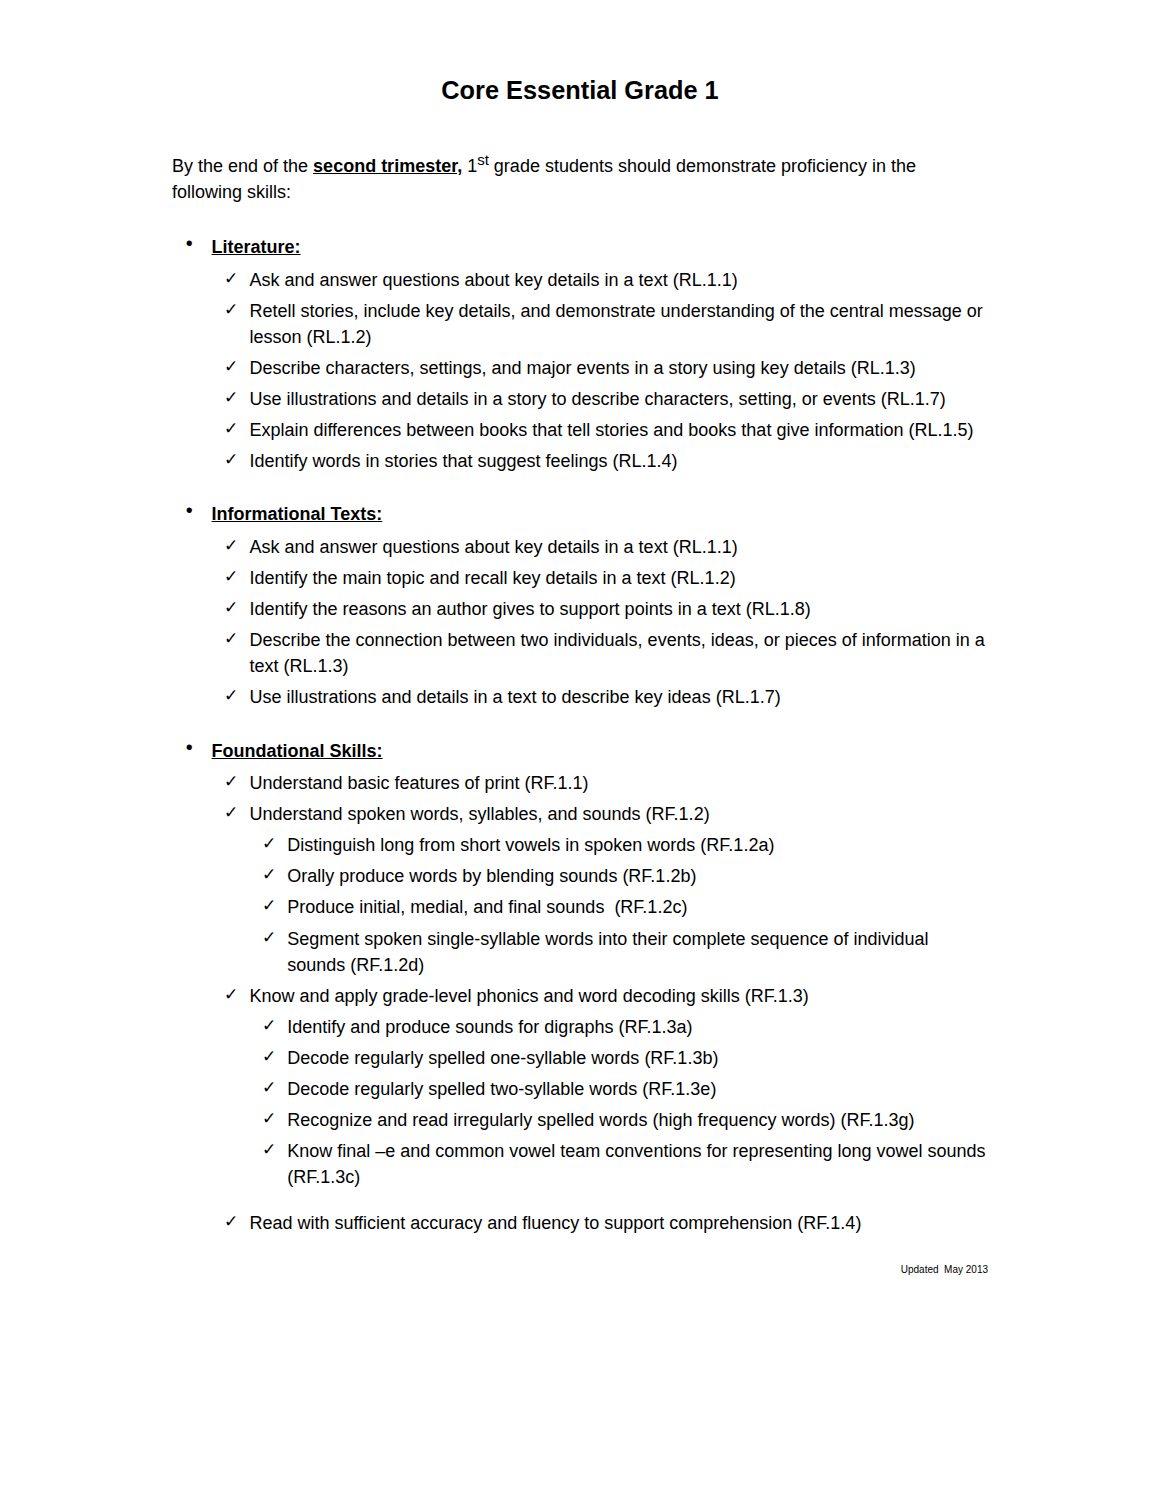Core Essential Grade 1
By the end of the second trimester, 1st grade students should demonstrate proficiency in the following skills:
Literature:
Ask and answer questions about key details in a text (RL.1.1)
Retell stories, include key details, and demonstrate understanding of the central message or lesson (RL.1.2)
Describe characters, settings, and major events in a story using key details (RL.1.3)
Use illustrations and details in a story to describe characters, setting, or events (RL.1.7)
Explain differences between books that tell stories and books that give information (RL.1.5)
Identify words in stories that suggest feelings (RL.1.4)
Informational Texts:
Ask and answer questions about key details in a text (RL.1.1)
Identify the main topic and recall key details in a text (RL.1.2)
Identify the reasons an author gives to support points in a text (RL.1.8)
Describe the connection between two individuals, events, ideas, or pieces of information in a text (RL.1.3)
Use illustrations and details in a text to describe key ideas (RL.1.7)
Foundational Skills:
Understand basic features of print (RF.1.1)
Understand spoken words, syllables, and sounds (RF.1.2)
Distinguish long from short vowels in spoken words (RF.1.2a)
Orally produce words by blending sounds (RF.1.2b)
Produce initial, medial, and final sounds (RF.1.2c)
Segment spoken single-syllable words into their complete sequence of individual sounds (RF.1.2d)
Know and apply grade-level phonics and word decoding skills (RF.1.3)
Identify and produce sounds for digraphs (RF.1.3a)
Decode regularly spelled one-syllable words (RF.1.3b)
Decode regularly spelled two-syllable words (RF.1.3e)
Recognize and read irregularly spelled words (high frequency words) (RF.1.3g)
Know final –e and common vowel team conventions for representing long vowel sounds (RF.1.3c)
Read with sufficient accuracy and fluency to support comprehension (RF.1.4)
Updated May 2013